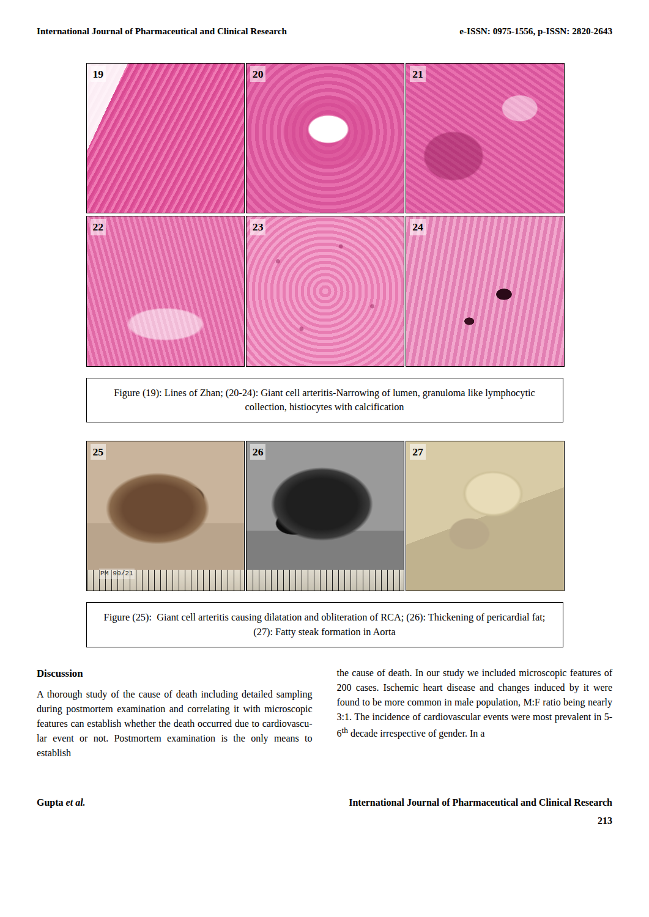International Journal of Pharmaceutical and Clinical Research e-ISSN: 0975-1556, p-ISSN: 2820-2643
19
20
21
22
23
24
Figure (19): Lines of Zhan; (20-24): Giant cell arteritis-Narrowing of lumen, granuloma like lymphocytic collection, histiocytes with calcification
25
26
27
Figure (25): Giant cell arteritis causing dilatation and obliteration of RCA; (26): Thickening of pericardial fat; (27): Fatty steak formation in Aorta
Discussion
A thorough study of the cause of death including detailed sampling during postmortem examination and correlating it with microscopic features can establish whether the death occurred due to cardiovascular event or not. Postmortem examination is the only means to establish
the cause of death. In our study we included microscopic features of 200 cases. Ischemic heart disease and changes induced by it were found to be more common in male population, M:F ratio being nearly 3:1. The incidence of cardiovascular events were most prevalent in 5-6th decade irrespective of gender. In a
Gupta et al. International Journal of Pharmaceutical and Clinical Research
213